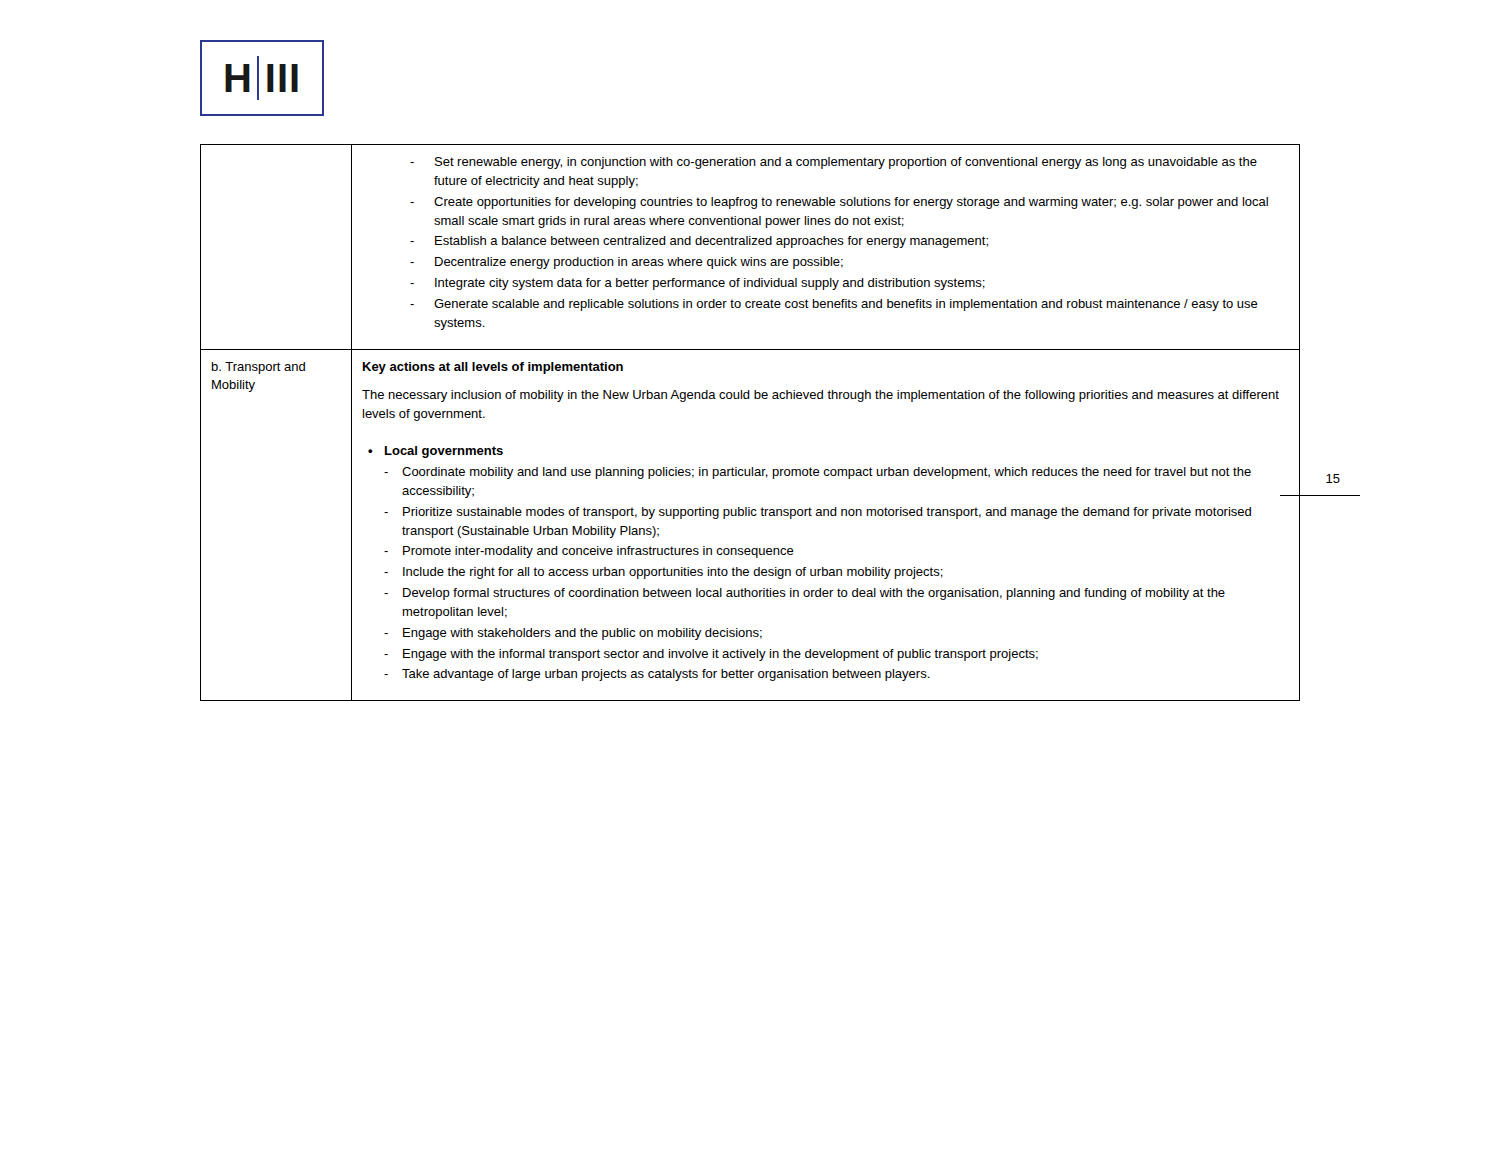H III
15
| | Set renewable energy, in conjunction with co-generation and a complementary proportion of conventional energy as long as unavoidable as the future of electricity and heat supply; Create opportunities for developing countries to leapfrog to renewable solutions for energy storage and warming water; e.g. solar power and local small scale smart grids in rural areas where conventional power lines do not exist; Establish a balance between centralized and decentralized approaches for energy management; Decentralize energy production in areas where quick wins are possible; Integrate city system data for a better performance of individual supply and distribution systems; Generate scalable and replicable solutions in order to create cost benefits and benefits in implementation and robust maintenance / easy to use systems. |
| b. Transport and Mobility | Key actions at all levels of implementation The necessary inclusion of mobility in the New Urban Agenda could be achieved through the implementation of the following priorities and measures at different levels of government. Local governments Coordinate mobility and land use planning policies; in particular, promote compact urban development, which reduces the need for travel but not the accessibility; Prioritize sustainable modes of transport, by supporting public transport and non motorised transport, and manage the demand for private motorised transport (Sustainable Urban Mobility Plans); Promote inter-modality and conceive infrastructures in consequence Include the right for all to access urban opportunities into the design of urban mobility projects; Develop formal structures of coordination between local authorities in order to deal with the organisation, planning and funding of mobility at the metropolitan level; Engage with stakeholders and the public on mobility decisions; Engage with the informal transport sector and involve it actively in the development of public transport projects; Take advantage of large urban projects as catalysts for better organisation between players. |